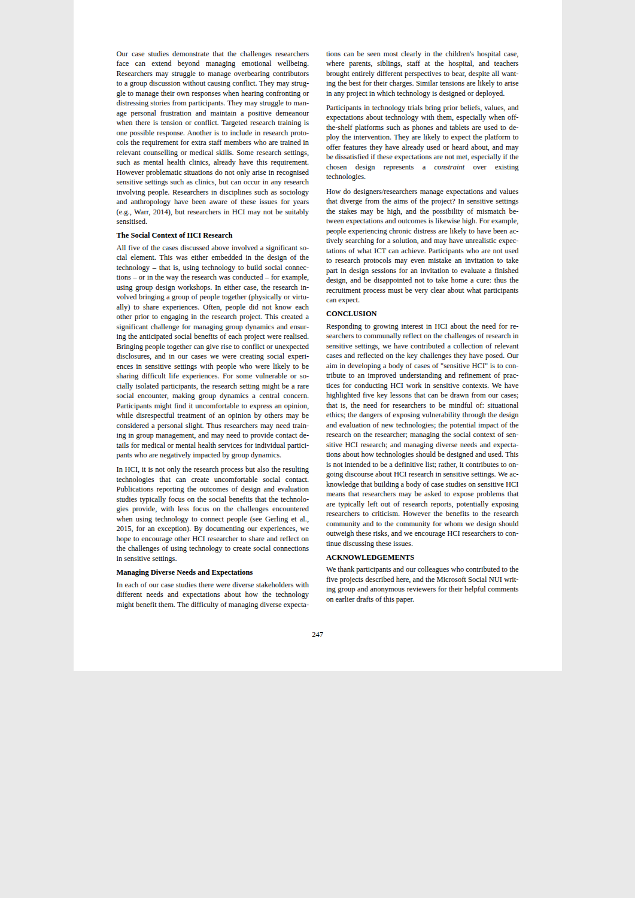Our case studies demonstrate that the challenges researchers face can extend beyond managing emotional wellbeing. Researchers may struggle to manage overbearing contributors to a group discussion without causing conflict. They may struggle to manage their own responses when hearing confronting or distressing stories from participants. They may struggle to manage personal frustration and maintain a positive demeanour when there is tension or conflict. Targeted research training is one possible response. Another is to include in research protocols the requirement for extra staff members who are trained in relevant counselling or medical skills. Some research settings, such as mental health clinics, already have this requirement. However problematic situations do not only arise in recognised sensitive settings such as clinics, but can occur in any research involving people. Researchers in disciplines such as sociology and anthropology have been aware of these issues for years (e.g., Warr, 2014), but researchers in HCI may not be suitably sensitised.
The Social Context of HCI Research
All five of the cases discussed above involved a significant social element. This was either embedded in the design of the technology – that is, using technology to build social connections – or in the way the research was conducted – for example, using group design workshops. In either case, the research involved bringing a group of people together (physically or virtually) to share experiences. Often, people did not know each other prior to engaging in the research project. This created a significant challenge for managing group dynamics and ensuring the anticipated social benefits of each project were realised. Bringing people together can give rise to conflict or unexpected disclosures, and in our cases we were creating social experiences in sensitive settings with people who were likely to be sharing difficult life experiences. For some vulnerable or socially isolated participants, the research setting might be a rare social encounter, making group dynamics a central concern. Participants might find it uncomfortable to express an opinion, while disrespectful treatment of an opinion by others may be considered a personal slight. Thus researchers may need training in group management, and may need to provide contact details for medical or mental health services for individual participants who are negatively impacted by group dynamics.
In HCI, it is not only the research process but also the resulting technologies that can create uncomfortable social contact. Publications reporting the outcomes of design and evaluation studies typically focus on the social benefits that the technologies provide, with less focus on the challenges encountered when using technology to connect people (see Gerling et al., 2015, for an exception). By documenting our experiences, we hope to encourage other HCI researcher to share and reflect on the challenges of using technology to create social connections in sensitive settings.
Managing Diverse Needs and Expectations
In each of our case studies there were diverse stakeholders with different needs and expectations about how the technology might benefit them. The difficulty of managing diverse expectations can be seen most clearly in the children's hospital case, where parents, siblings, staff at the hospital, and teachers brought entirely different perspectives to bear, despite all wanting the best for their charges. Similar tensions are likely to arise in any project in which technology is designed or deployed.
Participants in technology trials bring prior beliefs, values, and expectations about technology with them, especially when off-the-shelf platforms such as phones and tablets are used to deploy the intervention. They are likely to expect the platform to offer features they have already used or heard about, and may be dissatisfied if these expectations are not met, especially if the chosen design represents a constraint over existing technologies.
How do designers/researchers manage expectations and values that diverge from the aims of the project? In sensitive settings the stakes may be high, and the possibility of mismatch between expectations and outcomes is likewise high. For example, people experiencing chronic distress are likely to have been actively searching for a solution, and may have unrealistic expectations of what ICT can achieve. Participants who are not used to research protocols may even mistake an invitation to take part in design sessions for an invitation to evaluate a finished design, and be disappointed not to take home a cure: thus the recruitment process must be very clear about what participants can expect.
Conclusion
Responding to growing interest in HCI about the need for researchers to communally reflect on the challenges of research in sensitive settings, we have contributed a collection of relevant cases and reflected on the key challenges they have posed. Our aim in developing a body of cases of "sensitive HCI" is to contribute to an improved understanding and refinement of practices for conducting HCI work in sensitive contexts. We have highlighted five key lessons that can be drawn from our cases; that is, the need for researchers to be mindful of: situational ethics; the dangers of exposing vulnerability through the design and evaluation of new technologies; the potential impact of the research on the researcher; managing the social context of sensitive HCI research; and managing diverse needs and expectations about how technologies should be designed and used. This is not intended to be a definitive list; rather, it contributes to ongoing discourse about HCI research in sensitive settings. We acknowledge that building a body of case studies on sensitive HCI means that researchers may be asked to expose problems that are typically left out of research reports, potentially exposing researchers to criticism. However the benefits to the research community and to the community for whom we design should outweigh these risks, and we encourage HCI researchers to continue discussing these issues.
Acknowledgements
We thank participants and our colleagues who contributed to the five projects described here, and the Microsoft Social NUI writing group and anonymous reviewers for their helpful comments on earlier drafts of this paper.
247